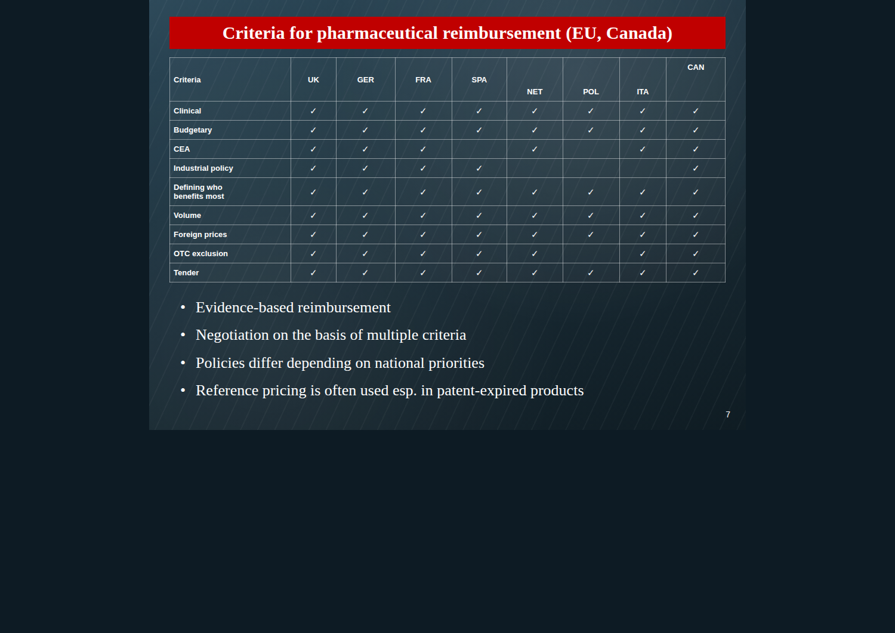Criteria for pharmaceutical reimbursement (EU, Canada)
| Criteria | UK | GER | FRA | SPA | NET | POL | ITA | CAN |
| --- | --- | --- | --- | --- | --- | --- | --- | --- |
| Clinical | ✓ | ✓ | ✓ | ✓ | ✓ | ✓ | ✓ | ✓ |
| Budgetary | ✓ | ✓ | ✓ | ✓ | ✓ | ✓ | ✓ | ✓ |
| CEA | ✓ | ✓ | ✓ | | ✓ | | ✓ | ✓ |
| Industrial policy | ✓ | ✓ | ✓ | ✓ | | | | ✓ |
| Defining who benefits most | ✓ | ✓ | ✓ | ✓ | ✓ | ✓ | ✓ | ✓ |
| Volume | ✓ | ✓ | ✓ | ✓ | ✓ | ✓ | ✓ | ✓ |
| Foreign prices | ✓ | ✓ | ✓ | ✓ | ✓ | ✓ | ✓ | ✓ |
| OTC exclusion | ✓ | ✓ | ✓ | ✓ | ✓ | | ✓ | ✓ |
| Tender | ✓ | ✓ | ✓ | ✓ | ✓ | ✓ | ✓ | ✓ |
Evidence-based reimbursement
Negotiation on the basis of multiple criteria
Policies differ depending on national priorities
Reference pricing is often used esp. in patent-expired products
7